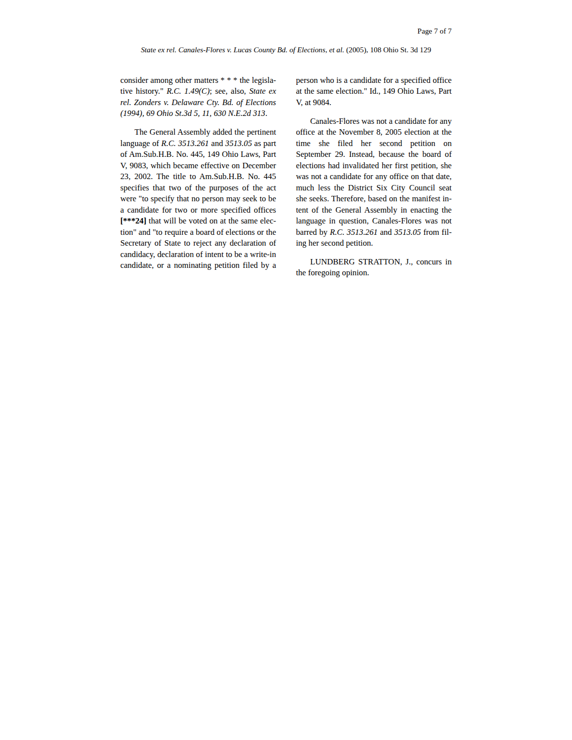Page 7 of 7
State ex rel. Canales-Flores v. Lucas County Bd. of Elections, et al. (2005), 108 Ohio St. 3d 129
consider among other matters * * * the legislative history." R.C. 1.49(C); see, also, State ex rel. Zonders v. Delaware Cty. Bd. of Elections (1994), 69 Ohio St.3d 5, 11, 630 N.E.2d 313.
The General Assembly added the pertinent language of R.C. 3513.261 and 3513.05 as part of Am.Sub.H.B. No. 445, 149 Ohio Laws, Part V, 9083, which became effective on December 23, 2002. The title to Am.Sub.H.B. No. 445 specifies that two of the purposes of the act were "to specify that no person may seek to be a candidate for two or more specified offices [***24] that will be voted on at the same election" and "to require a board of elections or the Secretary of State to reject any declaration of candidacy, declaration of intent to be a write-in candidate, or a nominating petition filed by a person who is a candidate for a specified office at the same election." Id., 149 Ohio Laws, Part V, at 9084.
Canales-Flores was not a candidate for any office at the November 8, 2005 election at the time she filed her second petition on September 29. Instead, because the board of elections had invalidated her first petition, she was not a candidate for any office on that date, much less the District Six City Council seat she seeks. Therefore, based on the manifest intent of the General Assembly in enacting the language in question, Canales-Flores was not barred by R.C. 3513.261 and 3513.05 from filing her second petition.
LUNDBERG STRATTON, J., concurs in the foregoing opinion.